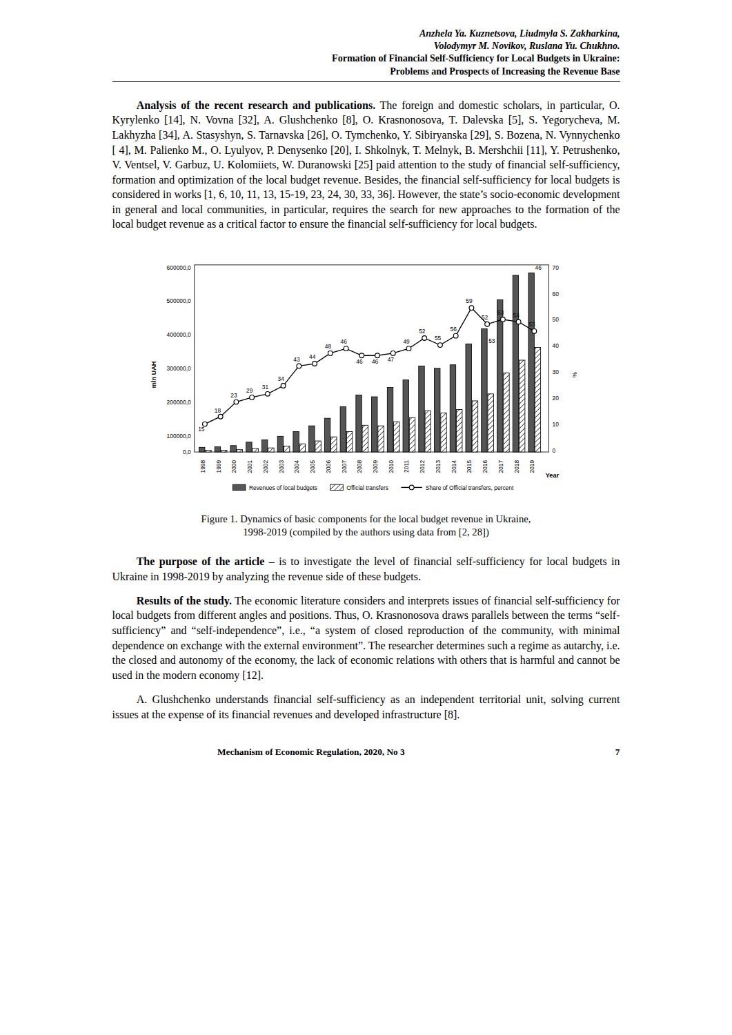Anzhela Ya. Kuznetsova, Liudmyla S. Zakharkina,
Volodymyr M. Novikov, Ruslana Yu. Chukhno.
Formation of Financial Self-Sufficiency for Local Budgets in Ukraine:
Problems and Prospects of Increasing the Revenue Base
Analysis of the recent research and publications. The foreign and domestic scholars, in particular, O. Kyrylenko [14], N. Vovna [32], A. Glushchenko [8], O. Krasnonosova, T. Dalevska [5], S. Yegorycheva, M. Lakhyzha [34], A. Stasyshyn, S. Tarnavska [26], O. Tymchenko, Y. Sibiryanska [29], S. Bozena, N. Vynnychenko [ 4], M. Palienko M., O. Lyulyov, P. Denysenko [20], I. Shkolnyk, T. Melnyk, B. Mershchii [11], Y. Petrushenko, V. Ventsel, V. Garbuz, U. Kolomiiets, W. Duranowski [25] paid attention to the study of financial self-sufficiency, formation and optimization of the local budget revenue. Besides, the financial self-sufficiency for local budgets is considered in works [1, 6, 10, 11, 13, 15-19, 23, 24, 30, 33, 36]. However, the state’s socio-economic development in general and local communities, in particular, requires the search for new approaches to the formation of the local budget revenue as a critical factor to ensure the financial self-sufficiency for local budgets.
mln UAH % 600000,0 500000,0 400000,0 300000,0 200000,0 100000,0 0,0 70 60 50 40 30 20 10 0 15 18 23 29 31 34 43 44 48 46 46 46 47 49 52 55 56 59 52 53 54 53 46 53 1998 1999 2000 2001 2002 2003 2004 2005 2006 2007 2008 2009 2010 2011 2012 2013 2014 2015 2016 2017 2018 2019 Year Revenues of local budgets Official transfers Share of Official transfers, percent
Figure 1. Dynamics of basic components for the local budget revenue in Ukraine,
1998-2019 (compiled by the authors using data from [2, 28])
The purpose of the article – is to investigate the level of financial self-sufficiency for local budgets in Ukraine in 1998-2019 by analyzing the revenue side of these budgets.
Results of the study. The economic literature considers and interprets issues of financial self-sufficiency for local budgets from different angles and positions. Thus, O. Krasnonosova draws parallels between the terms “self-sufficiency” and “self-independence”, i.e., “a system of closed reproduction of the community, with minimal dependence on exchange with the external environment”. The researcher determines such a regime as autarchy, i.e. the closed and autonomy of the economy, the lack of economic relations with others that is harmful and cannot be used in the modern economy [12].
A. Glushchenko understands financial self-sufficiency as an independent territorial unit, solving current issues at the expense of its financial revenues and developed infrastructure [8].
Mechanism of Economic Regulation, 2020, No 3 7